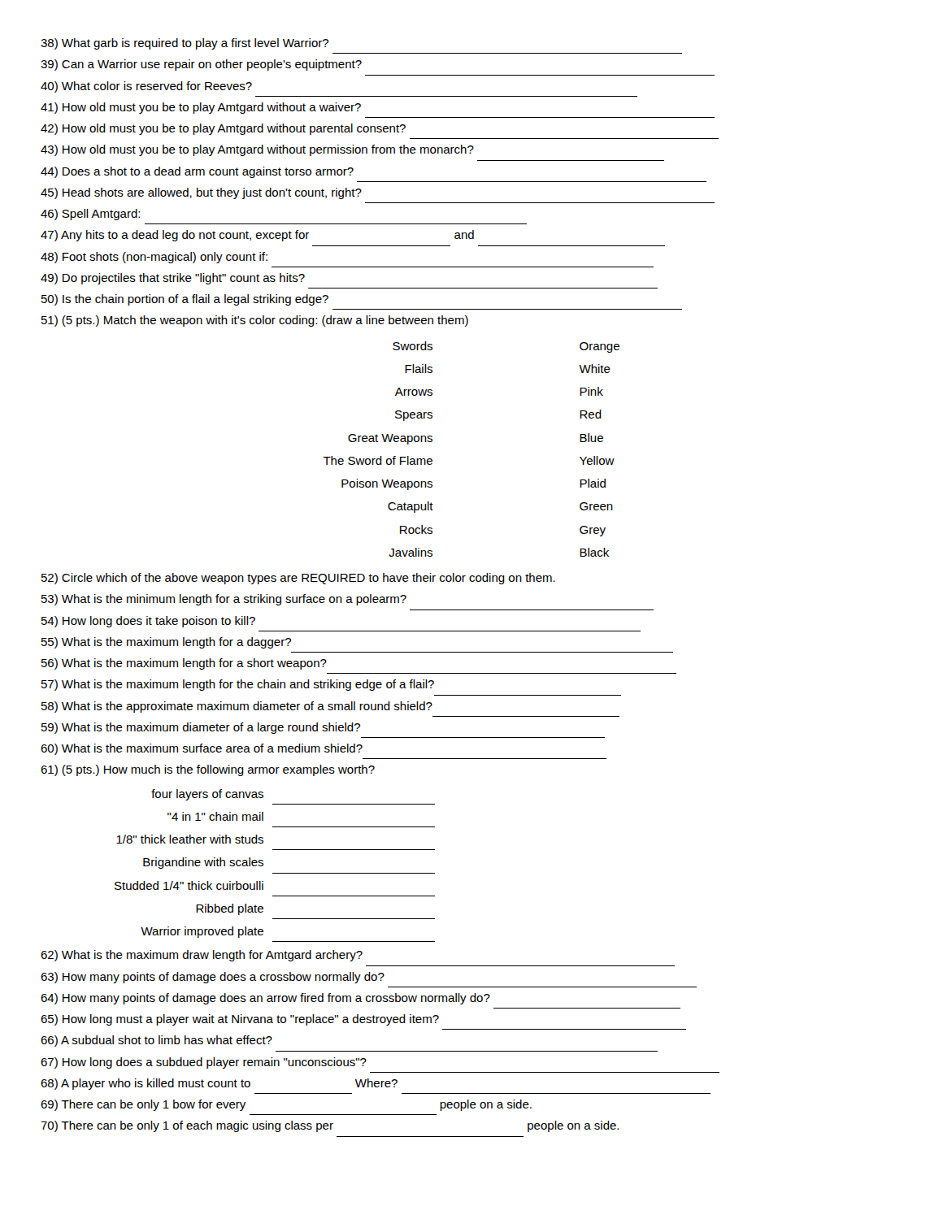38) What garb is required to play a first level Warrior?
39) Can a Warrior use repair on other people's equiptment?
40) What color is reserved for Reeves?
41) How old must you be to play Amtgard without a waiver?
42) How old must you be to play Amtgard without parental consent?
43) How old must you be to play Amtgard without permission from the monarch?
44) Does a shot to a dead arm count against torso armor?
45) Head shots are allowed, but they just don't count, right?
46) Spell Amtgard:
47) Any hits to a dead leg do not count, except for and
48) Foot shots (non-magical) only count if:
49) Do projectiles that strike "light" count as hits?
50) Is the chain portion of a flail a legal striking edge?
51) (5 pts.) Match the weapon with it's color coding: (draw a line between them)
| Swords | Orange |
| Flails | White |
| Arrows | Pink |
| Spears | Red |
| Great Weapons | Blue |
| The Sword of Flame | Yellow |
| Poison Weapons | Plaid |
| Catapult | Green |
| Rocks | Grey |
| Javalins | Black |
52) Circle which of the above weapon types are REQUIRED to have their color coding on them.
53) What is the minimum length for a striking surface on a polearm?
54) How long does it take poison to kill?
55) What is the maximum length for a dagger?
56) What is the maximum length for a short weapon?
57) What is the maximum length for the chain and striking edge of a flail?
58) What is the approximate maximum diameter of a small round shield?
59) What is the maximum diameter of a large round shield?
60) What is the maximum surface area of a medium shield?
61) (5 pts.) How much is the following armor examples worth?
| four layers of canvas | |
| "4 in 1" chain mail | |
| 1/8" thick leather with studs | |
| Brigandine with scales | |
| Studded 1/4" thick cuirboulli | |
| Ribbed plate | |
| Warrior improved plate | |
62) What is the maximum draw length for Amtgard archery?
63) How many points of damage does a crossbow normally do?
64) How many points of damage does an arrow fired from a crossbow normally do?
65) How long must a player wait at Nirvana to "replace" a destroyed item?
66) A subdual shot to limb has what effect?
67) How long does a subdued player remain "unconscious"?
68) A player who is killed must count to Where?
69) There can be only 1 bow for every people on a side.
70) There can be only 1 of each magic using class per people on a side.